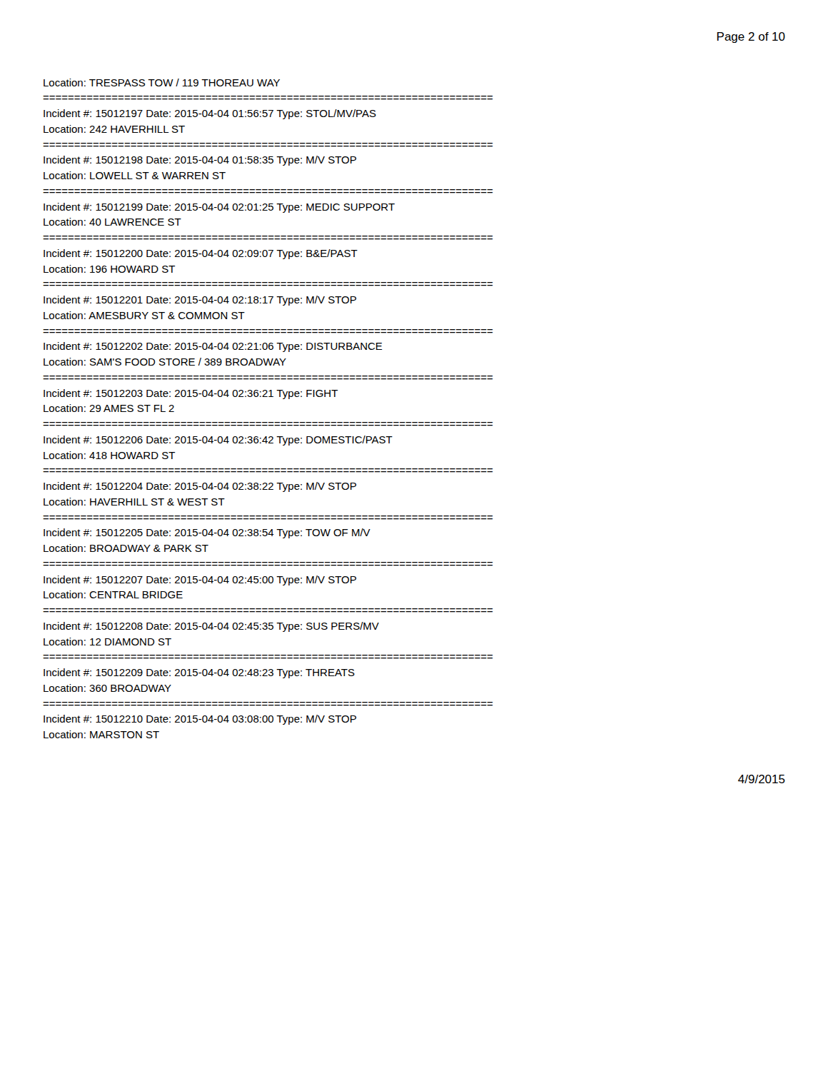Page 2 of 10
Location: TRESPASS TOW / 119 THOREAU WAY
========================================================================
Incident #: 15012197 Date: 2015-04-04 01:56:57 Type: STOL/MV/PAS
Location: 242 HAVERHILL ST
========================================================================
Incident #: 15012198 Date: 2015-04-04 01:58:35 Type: M/V STOP
Location: LOWELL ST & WARREN ST
========================================================================
Incident #: 15012199 Date: 2015-04-04 02:01:25 Type: MEDIC SUPPORT
Location: 40 LAWRENCE ST
========================================================================
Incident #: 15012200 Date: 2015-04-04 02:09:07 Type: B&E/PAST
Location: 196 HOWARD ST
========================================================================
Incident #: 15012201 Date: 2015-04-04 02:18:17 Type: M/V STOP
Location: AMESBURY ST & COMMON ST
========================================================================
Incident #: 15012202 Date: 2015-04-04 02:21:06 Type: DISTURBANCE
Location: SAM'S FOOD STORE / 389 BROADWAY
========================================================================
Incident #: 15012203 Date: 2015-04-04 02:36:21 Type: FIGHT
Location: 29 AMES ST FL 2
========================================================================
Incident #: 15012206 Date: 2015-04-04 02:36:42 Type: DOMESTIC/PAST
Location: 418 HOWARD ST
========================================================================
Incident #: 15012204 Date: 2015-04-04 02:38:22 Type: M/V STOP
Location: HAVERHILL ST & WEST ST
========================================================================
Incident #: 15012205 Date: 2015-04-04 02:38:54 Type: TOW OF M/V
Location: BROADWAY & PARK ST
========================================================================
Incident #: 15012207 Date: 2015-04-04 02:45:00 Type: M/V STOP
Location: CENTRAL BRIDGE
========================================================================
Incident #: 15012208 Date: 2015-04-04 02:45:35 Type: SUS PERS/MV
Location: 12 DIAMOND ST
========================================================================
Incident #: 15012209 Date: 2015-04-04 02:48:23 Type: THREATS
Location: 360 BROADWAY
========================================================================
Incident #: 15012210 Date: 2015-04-04 03:08:00 Type: M/V STOP
Location: MARSTON ST
4/9/2015